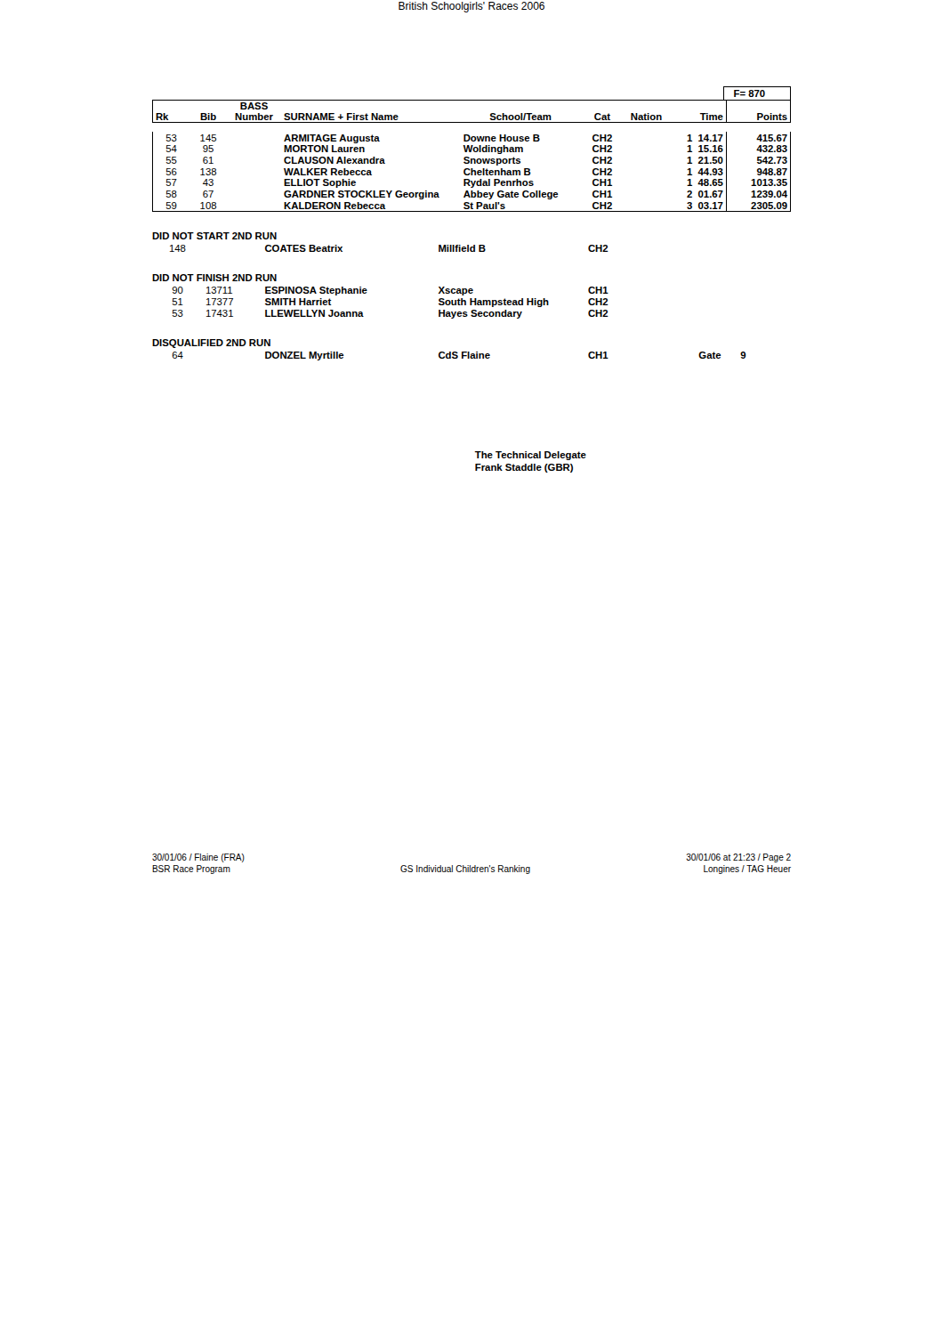British Schoolgirls' Races 2006
F= 870
| | | BASS | | | | | | |
| --- | --- | --- | --- | --- | --- | --- | --- | --- |
| Rk | Bib | Number | SURNAME + First Name | School/Team | Cat | Nation | Time | Points |
| 53 | 145 | | ARMITAGE Augusta | Downe House B | CH2 | | 1 14.17 | 415.67 |
| 54 | 95 | | MORTON Lauren | Woldingham | CH2 | | 1 15.16 | 432.83 |
| 55 | 61 | | CLAUSON Alexandra | Snowsports | CH2 | | 1 21.50 | 542.73 |
| 56 | 138 | | WALKER Rebecca | Cheltenham B | CH2 | | 1 44.93 | 948.87 |
| 57 | 43 | | ELLIOT Sophie | Rydal Penrhos | CH1 | | 1 48.65 | 1013.35 |
| 58 | 67 | | GARDNER STOCKLEY Georgina | Abbey Gate College | CH1 | | 2 01.67 | 1239.04 |
| 59 | 108 | | KALDERON Rebecca | St Paul's | CH2 | | 3 03.17 | 2305.09 |
DID NOT START 2ND RUN
| 148 | | COATES Beatrix | Millfield B | CH2 |
DID NOT FINISH 2ND RUN
| 90 | 13711 | ESPINOSA Stephanie | Xscape | CH1 |
| 51 | 17377 | SMITH Harriet | South Hampstead High | CH2 |
| 53 | 17431 | LLEWELLYN Joanna | Hayes Secondary | CH2 |
DISQUALIFIED 2ND RUN
| 64 | | DONZEL Myrtille | CdS Flaine | CH1 | Gate | 9 |
The Technical Delegate
Frank Staddle (GBR)
30/01/06 / Flaine (FRA)
BSR Race Program
GS Individual Children's Ranking
30/01/06 at 21:23 / Page 2
Longines / TAG Heuer